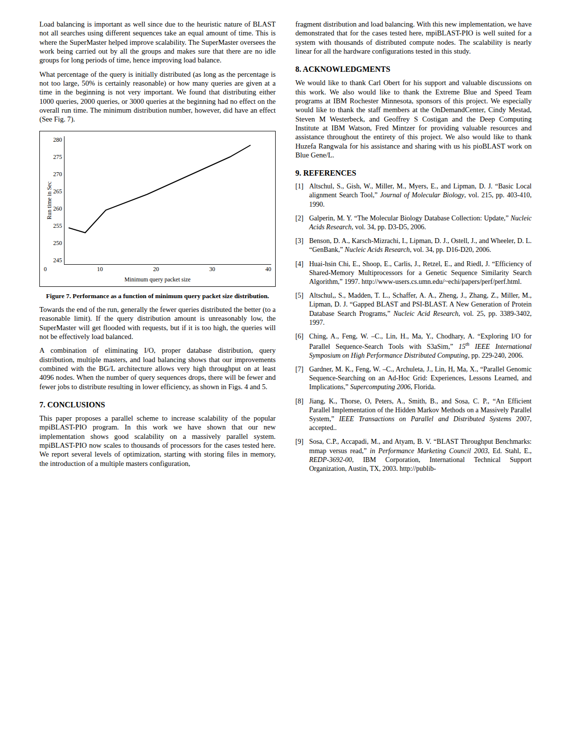Load balancing is important as well since due to the heuristic nature of BLAST not all searches using different sequences take an equal amount of time. This is where the SuperMaster helped improve scalability. The SuperMaster oversees the work being carried out by all the groups and makes sure that there are no idle groups for long periods of time, hence improving load balance.
What percentage of the query is initially distributed (as long as the percentage is not too large, 50% is certainly reasonable) or how many queries are given at a time in the beginning is not very important. We found that distributing either 1000 queries, 2000 queries, or 3000 queries at the beginning had no effect on the overall run time. The minimum distribution number, however, did have an effect (See Fig. 7).
Run time in Sec
280 275 270 265 260 255 250 245
0 10 20 30 40
Minimum query packet size
Figure 7. Performance as a function of minimum query packet size distribution.
Towards the end of the run, generally the fewer queries distributed the better (to a reasonable limit). If the query distribution amount is unreasonably low, the SuperMaster will get flooded with requests, but if it is too high, the queries will not be effectively load balanced.
A combination of eliminating I/O, proper database distribution, query distribution, multiple masters, and load balancing shows that our improvements combined with the BG/L architecture allows very high throughput on at least 4096 nodes. When the number of query sequences drops, there will be fewer and fewer jobs to distribute resulting in lower efficiency, as shown in Figs. 4 and 5.
7. CONCLUSIONS
This paper proposes a parallel scheme to increase scalability of the popular mpiBLAST-PIO program. In this work we have shown that our new implementation shows good scalability on a massively parallel system. mpiBLAST-PIO now scales to thousands of processors for the cases tested here. We report several levels of optimization, starting with storing files in memory, the introduction of a multiple masters configuration,
fragment distribution and load balancing. With this new implementation, we have demonstrated that for the cases tested here, mpiBLAST-PIO is well suited for a system with thousands of distributed compute nodes. The scalability is nearly linear for all the hardware configurations tested in this study.
8. ACKNOWLEDGMENTS
We would like to thank Carl Obert for his support and valuable discussions on this work. We also would like to thank the Extreme Blue and Speed Team programs at IBM Rochester Minnesota, sponsors of this project. We especially would like to thank the staff members at the OnDemandCenter, Cindy Mestad, Steven M Westerbeck, and Geoffrey S Costigan and the Deep Computing Institute at IBM Watson, Fred Mintzer for providing valuable resources and assistance throughout the entirety of this project. We also would like to thank Huzefa Rangwala for his assistance and sharing with us his pioBLAST work on Blue Gene/L.
9. REFERENCES
Altschul, S., Gish, W., Miller, M., Myers, E., and Lipman, D. J. “Basic Local alignment Search Tool,” Journal of Molecular Biology, vol. 215, pp. 403-410, 1990.
Galperin, M. Y. “The Molecular Biology Database Collection: Update,” Nucleic Acids Research, vol. 34, pp. D3-D5, 2006.
Benson, D. A., Karsch-Mizrachi, I., Lipman, D. J., Ostell, J., and Wheeler, D. L. “GenBank,” Nucleic Acids Research, vol. 34, pp. D16-D20, 2006.
Huai-hsin Chi, E., Shoop, E., Carlis, J., Retzel, E., and Riedl, J. “Efficiency of Shared-Memory Multiprocessors for a Genetic Sequence Similarity Search Algorithm,” 1997. http://www-users.cs.umn.edu/~echi/papers/perf/perf.html.
Altschul,, S., Madden, T. L., Schaffer, A. A., Zheng, J., Zhang, Z., Miller, M., Lipman, D. J. “Gapped BLAST and PSI-BLAST. A New Generation of Protein Database Search Programs,” Nucleic Acid Research, vol. 25, pp. 3389-3402, 1997.
Ching, A., Feng, W. –C., Lin, H., Ma, Y., Chodhary, A. “Exploring I/O for Parallel Sequence-Search Tools with S3aSim,” 15th IEEE International Symposium on High Performance Distributed Computing, pp. 229-240, 2006.
Gardner, M. K., Feng, W. –C., Archuleta, J., Lin, H, Ma, X., “Parallel Genomic Sequence-Searching on an Ad-Hoc Grid: Experiences, Lessons Learned, and Implications,” Supercomputing 2006, Florida.
Jiang, K., Thorse, O, Peters, A., Smith, B., and Sosa, C. P., “An Efficient Parallel Implementation of the Hidden Markov Methods on a Massively Parallel System,” IEEE Transactions on Parallel and Distributed Systems 2007, accepted..
Sosa, C.P., Accapadi, M., and Atyam, B. V. “BLAST Throughput Benchmarks: mmap versus read,” in Performance Marketing Council 2003, Ed. Stahl, E., REDP-3692-00, IBM Corporation, International Technical Support Organization, Austin, TX, 2003. http://publib-